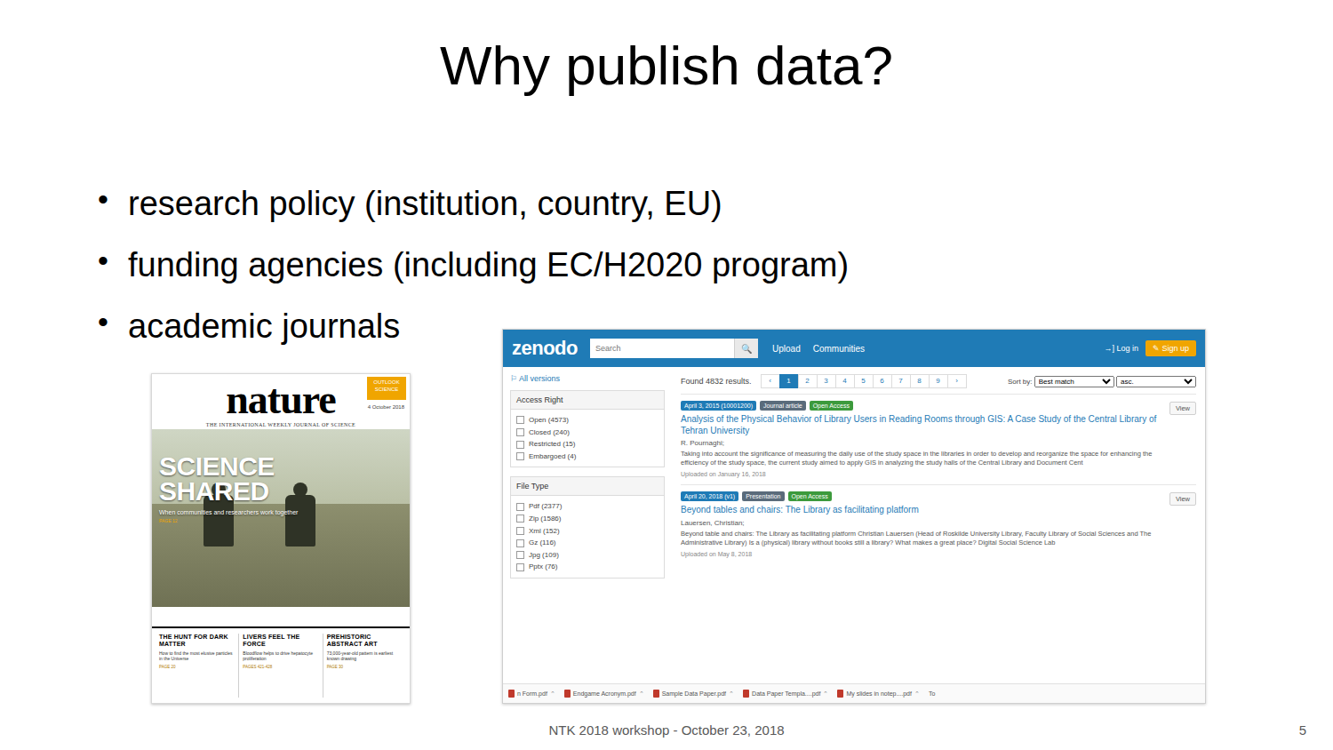Why publish data?
research policy (institution, country, EU)
funding agencies (including EC/H2020 program)
academic journals
nature
The International Weekly Journal of Science
OUTLOOK
SCIENCE
4 October 2018
SCIENCE
SHARED
When communities and researchers work together
PAGE 12
The Hunt for Dark Matter
How to find the most elusive particles in the Universe
PAGE 20
Livers Feel the Force
Bloodflow helps to drive hepatocyte proliferation
PAGES 421-428
Prehistoric Abstract Art
73,000-year-old pattern is earliest known drawing
PAGE 30
zenodo
🔍
Upload
Communities
→] Log in
✎ Sign up
⚐ All versions
Access Right
Open (4573)
Closed (240)
Restricted (15)
Embargoed (4)
File Type
Pdf (2377)
Zip (1586)
Xml (152)
Gz (116)
Jpg (109)
Pptx (76)
Found 4832 results.
‹ 1 2 3 4 5 6 7 8 9 ›
Sort by: Best match asc.
View
April 3, 2015 (10001200) Journal article Open Access
Analysis of the Physical Behavior of Library Users in Reading Rooms through GIS: A Case Study of the Central Library of Tehran University
R. Pournaghi;
Taking into account the significance of measuring the daily use of the study space in the libraries in order to develop and reorganize the space for enhancing the efficiency of the study space, the current study aimed to apply GIS in analyzing the study halls of the Central Library and Document Cent
Uploaded on January 16, 2018
View
April 20, 2018 (v1) Presentation Open Access
Beyond tables and chairs: The Library as facilitating platform
Lauersen, Christian;
Beyond table and chairs: The Library as facilitating platform Christian Lauersen (Head of Roskilde University Library, Faculty Library of Social Sciences and The Administrative Library) Is a (physical) library without books still a library? What makes a great place? Digital Social Science Lab
Uploaded on May 8, 2018
n Form.pdf ⌃
Endgame Acronym.pdf ⌃
Sample Data Paper.pdf ⌃
Data Paper Templa....pdf ⌃
My slides in notep....pdf ⌃
To
NTK 2018 workshop - October 23, 2018
5